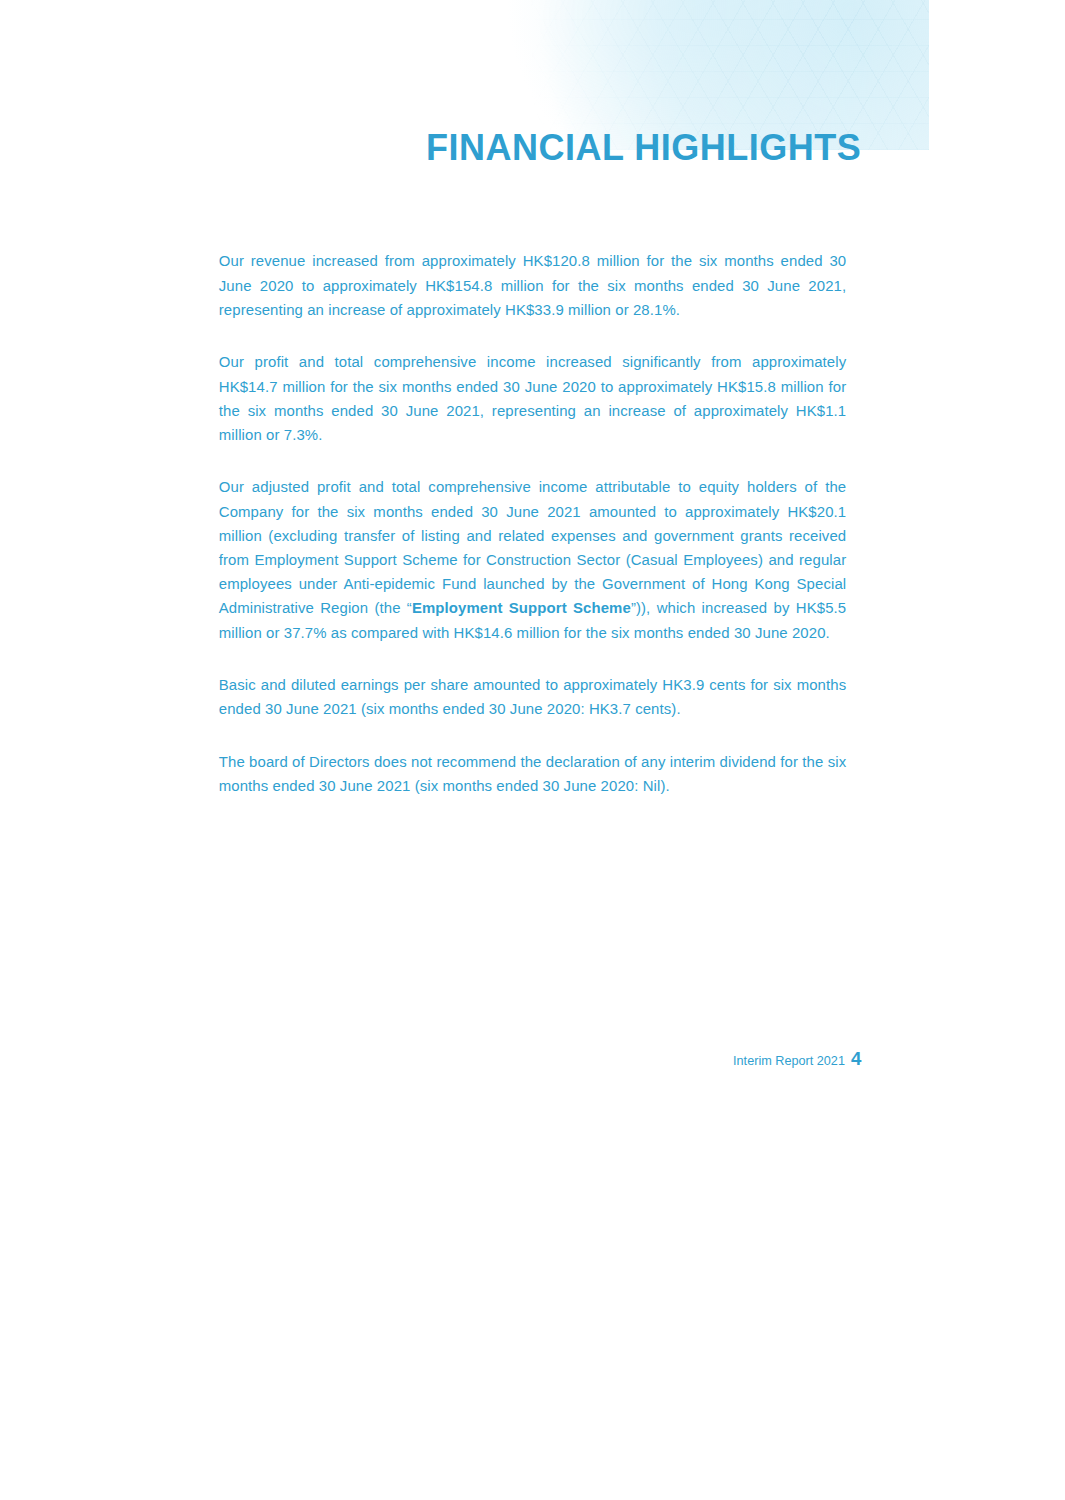Financial Highlights
Our revenue increased from approximately HK$120.8 million for the six months ended 30 June 2020 to approximately HK$154.8 million for the six months ended 30 June 2021, representing an increase of approximately HK$33.9 million or 28.1%.
Our profit and total comprehensive income increased significantly from approximately HK$14.7 million for the six months ended 30 June 2020 to approximately HK$15.8 million for the six months ended 30 June 2021, representing an increase of approximately HK$1.1 million or 7.3%.
Our adjusted profit and total comprehensive income attributable to equity holders of the Company for the six months ended 30 June 2021 amounted to approximately HK$20.1 million (excluding transfer of listing and related expenses and government grants received from Employment Support Scheme for Construction Sector (Casual Employees) and regular employees under Anti-epidemic Fund launched by the Government of Hong Kong Special Administrative Region (the “Employment Support Scheme”)), which increased by HK$5.5 million or 37.7% as compared with HK$14.6 million for the six months ended 30 June 2020.
Basic and diluted earnings per share amounted to approximately HK3.9 cents for six months ended 30 June 2021 (six months ended 30 June 2020: HK3.7 cents).
The board of Directors does not recommend the declaration of any interim dividend for the six months ended 30 June 2021 (six months ended 30 June 2020: Nil).
Interim Report 2021 4